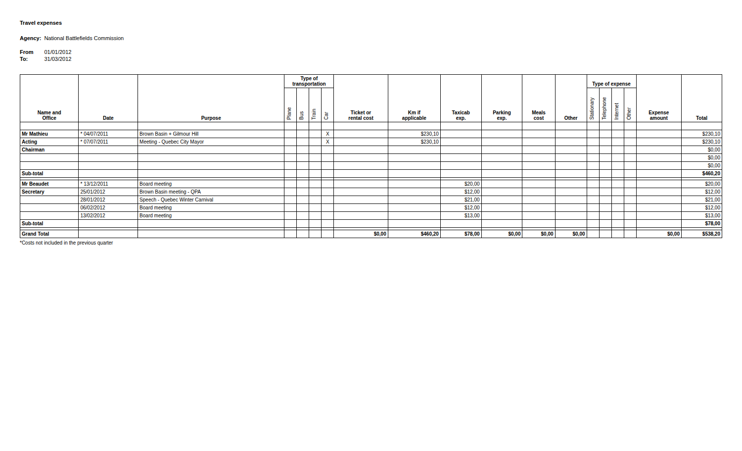Travel expenses
| Agency: | National Battlefields Commission |
| From | 01/01/2012 |
| To: | 31/03/2012 |
| Name and Office | Date | Purpose | Type of transportation | Ticket or rental cost | Km if applicable | Taxicab exp. | Parking exp. | Meals cost | Other | Type of expense | Expense amount | Total |
| --- | --- | --- | --- | --- | --- | --- | --- | --- | --- | --- | --- | --- |
| Plane | Bus | Train | Car | Stationary | Telephone | Internet | Other |
| Mr Mathieu | * 04/07/2011 | Brown Basin + Gilmour Hill | | | | X | | $230,10 | | | | | | | | | | $230,10 |
| Acting | * 07/07/2011 | Meeting - Quebec City Mayor | | | | X | | $230,10 | | | | | | | | | | $230,10 |
| Chairman | | | | | | | | | | | | | | | | | | $0,00 |
| | | | | | | | | | | | | | | | | | | $0,00 |
| | | | | | | | | | | | | | | | | | | $0,00 |
| Sub-total | | | | | | | | | | | | | | | | | | $460,20 |
| Mr Beaudet | * 13/12/2011 | Board meeting | | | | | | | $20,00 | | | | | | | | | $20,00 |
| Secretary | 25/01/2012 | Brown Basin meeting - QPA | | | | | | | $12,00 | | | | | | | | | $12,00 |
| | 28/01/2012 | Speech - Quebec Winter Carnival | | | | | | | $21,00 | | | | | | | | | $21,00 |
| | 06/02/2012 | Board meeting | | | | | | | $12,00 | | | | | | | | | $12,00 |
| | 13/02/2012 | Board meeting | | | | | | | $13,00 | | | | | | | | | $13,00 |
| Sub-total | | | | | | | | | | | | | | | | | | $78,00 |
| Grand Total | | | | | | | $0,00 | $460,20 | $78,00 | $0,00 | $0,00 | $0,00 | | | | | $0,00 | $538,20 |
*Costs not included in the previous quarter